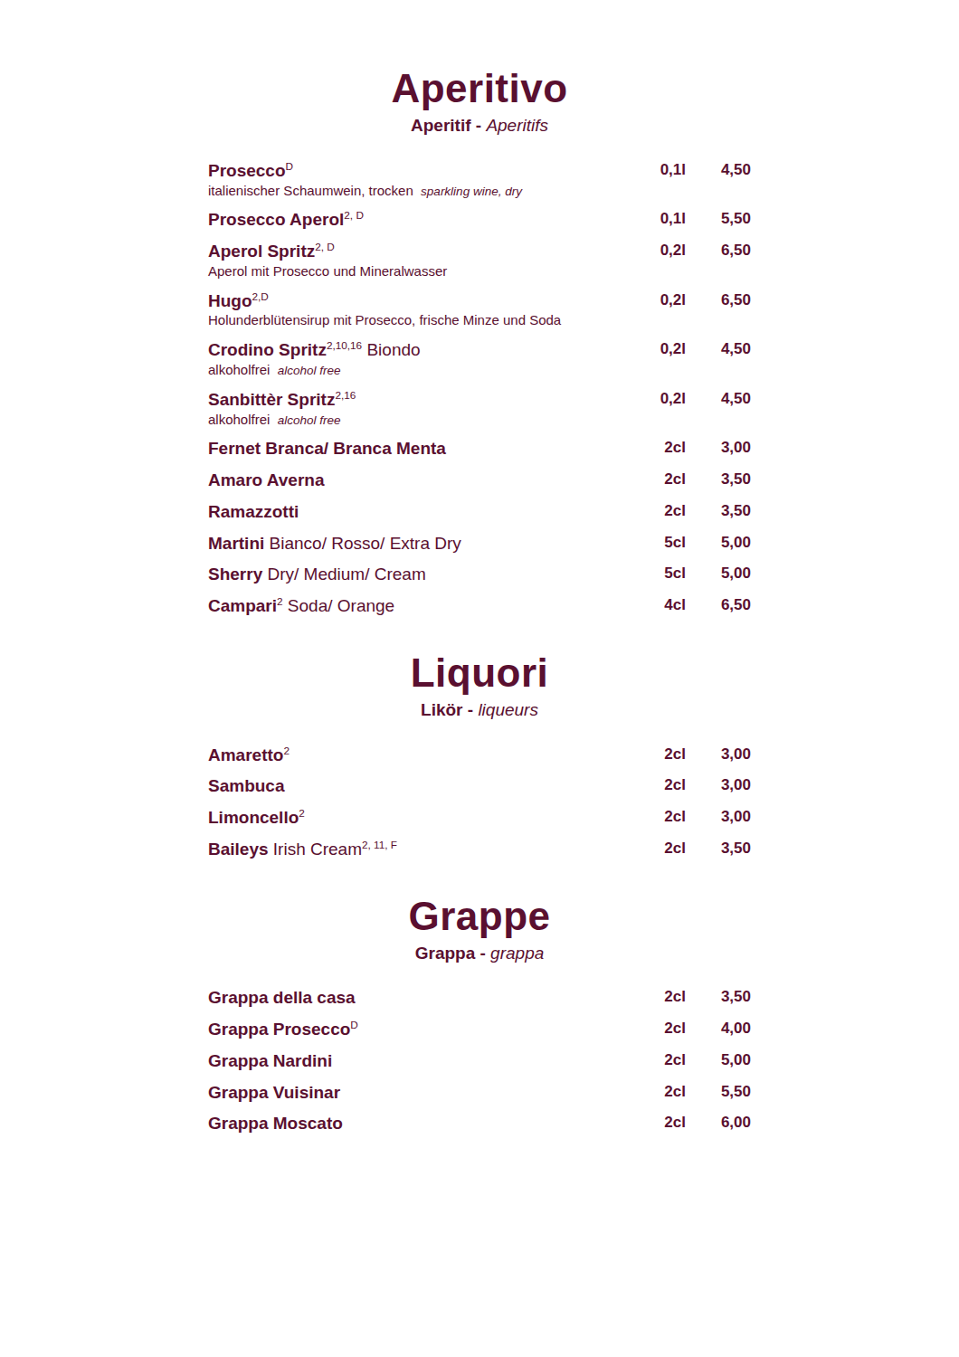Aperitivo
Aperitif - Aperitifs
| Prosecco D italienischer Schaumwein, trocken sparkling wine, dry | 0,1l | 4,50 |
| Prosecco Aperol 2, D | 0,1l | 5,50 |
| Aperol Spritz 2, D Aperol mit Prosecco und Mineralwasser | 0,2l | 6,50 |
| Hugo 2,D Holunderblütensirup mit Prosecco, frische Minze und Soda | 0,2l | 6,50 |
| Crodino Spritz 2,10,16 Biondo alkoholfrei alcohol free | 0,2l | 4,50 |
| Sanbittèr Spritz 2,16 alkoholfrei alcohol free | 0,2l | 4,50 |
| Fernet Branca/ Branca Menta | 2cl | 3,00 |
| Amaro Averna | 2cl | 3,50 |
| Ramazzotti | 2cl | 3,50 |
| Martini Bianco/ Rosso/ Extra Dry | 5cl | 5,00 |
| Sherry Dry/ Medium/ Cream | 5cl | 5,00 |
| Campari 2 Soda/ Orange | 4cl | 6,50 |
Liquori
Likör - liqueurs
| Amaretto 2 | 2cl | 3,00 |
| Sambuca | 2cl | 3,00 |
| Limoncello 2 | 2cl | 3,00 |
| Baileys Irish Cream 2, 11, F | 2cl | 3,50 |
Grappe
Grappa - grappa
| Grappa della casa | 2cl | 3,50 |
| Grappa Prosecco D | 2cl | 4,00 |
| Grappa Nardini | 2cl | 5,00 |
| Grappa Vuisinar | 2cl | 5,50 |
| Grappa Moscato | 2cl | 6,00 |